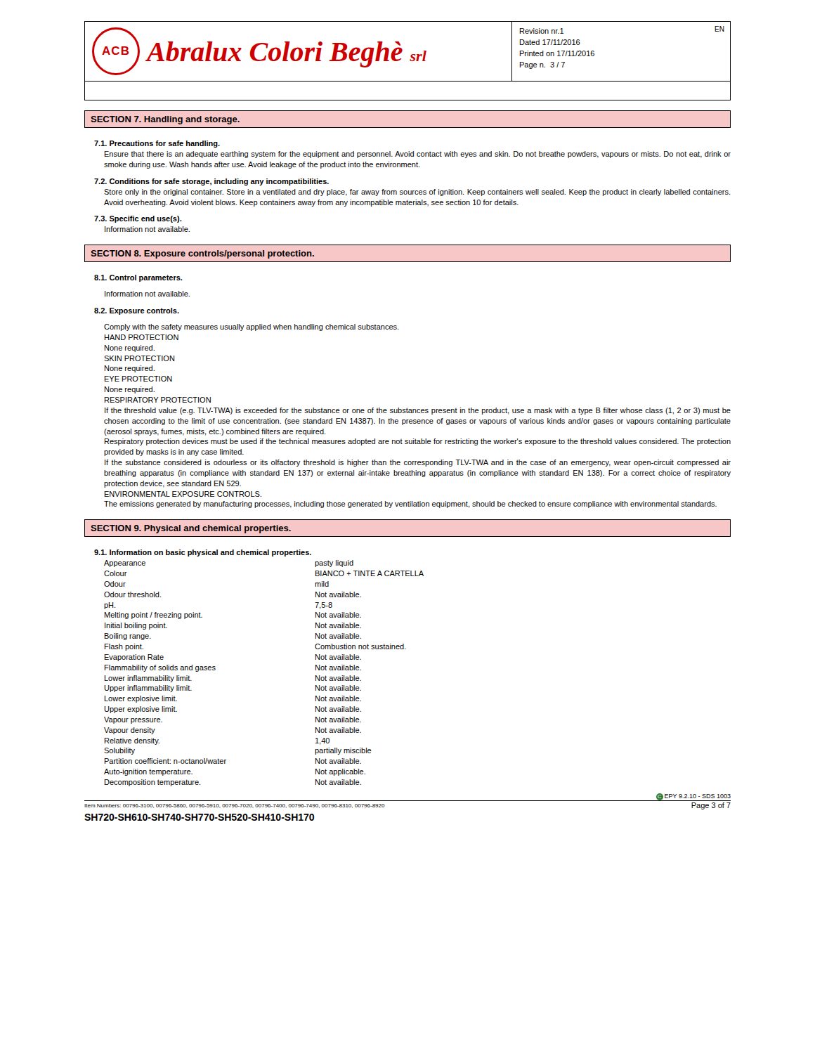ACB
Abralux Colori Beghè srl
EN
Revision nr.1
Dated 17/11/2016
Printed on 17/11/2016
Page n. 3 / 7
SECTION 7. Handling and storage.
7.1. Precautions for safe handling.
Ensure that there is an adequate earthing system for the equipment and personnel. Avoid contact with eyes and skin. Do not breathe powders, vapours or mists. Do not eat, drink or smoke during use. Wash hands after use. Avoid leakage of the product into the environment.
7.2. Conditions for safe storage, including any incompatibilities.
Store only in the original container. Store in a ventilated and dry place, far away from sources of ignition. Keep containers well sealed. Keep the product in clearly labelled containers. Avoid overheating. Avoid violent blows. Keep containers away from any incompatible materials, see section 10 for details.
7.3. Specific end use(s).
Information not available.
SECTION 8. Exposure controls/personal protection.
8.1. Control parameters.
Information not available.
8.2. Exposure controls.
Comply with the safety measures usually applied when handling chemical substances.
HAND PROTECTION
None required.
SKIN PROTECTION
None required.
EYE PROTECTION
None required.
RESPIRATORY PROTECTION
If the threshold value (e.g. TLV-TWA) is exceeded for the substance or one of the substances present in the product, use a mask with a type B filter whose class (1, 2 or 3) must be chosen according to the limit of use concentration. (see standard EN 14387). In the presence of gases or vapours of various kinds and/or gases or vapours containing particulate (aerosol sprays, fumes, mists, etc.) combined filters are required.
Respiratory protection devices must be used if the technical measures adopted are not suitable for restricting the worker's exposure to the threshold values considered. The protection provided by masks is in any case limited.
If the substance considered is odourless or its olfactory threshold is higher than the corresponding TLV-TWA and in the case of an emergency, wear open-circuit compressed air breathing apparatus (in compliance with standard EN 137) or external air-intake breathing apparatus (in compliance with standard EN 138). For a correct choice of respiratory protection device, see standard EN 529.
ENVIRONMENTAL EXPOSURE CONTROLS.
The emissions generated by manufacturing processes, including those generated by ventilation equipment, should be checked to ensure compliance with environmental standards.
SECTION 9. Physical and chemical properties.
9.1. Information on basic physical and chemical properties.
| Appearance | pasty liquid |
| Colour | BIANCO + TINTE A CARTELLA |
| Odour | mild |
| Odour threshold. | Not available. |
| pH. | 7,5-8 |
| Melting point / freezing point. | Not available. |
| Initial boiling point. | Not available. |
| Boiling range. | Not available. |
| Flash point. | Combustion not sustained. |
| Evaporation Rate | Not available. |
| Flammability of solids and gases | Not available. |
| Lower inflammability limit. | Not available. |
| Upper inflammability limit. | Not available. |
| Lower explosive limit. | Not available. |
| Upper explosive limit. | Not available. |
| Vapour pressure. | Not available. |
| Vapour density | Not available. |
| Relative density. | 1,40 |
| Solubility | partially miscible |
| Partition coefficient: n-octanol/water | Not available. |
| Auto-ignition temperature. | Not applicable. |
| Decomposition temperature. | Not available. |
CEPY 9.2.10 - SDS 1003
Page 3 of 7
Item Numbers: 00796-3100, 00796-5860, 00796-5910, 00796-7020, 00796-7400, 00796-7490, 00796-8310, 00796-8920
SH720-SH610-SH740-SH770-SH520-SH410-SH170